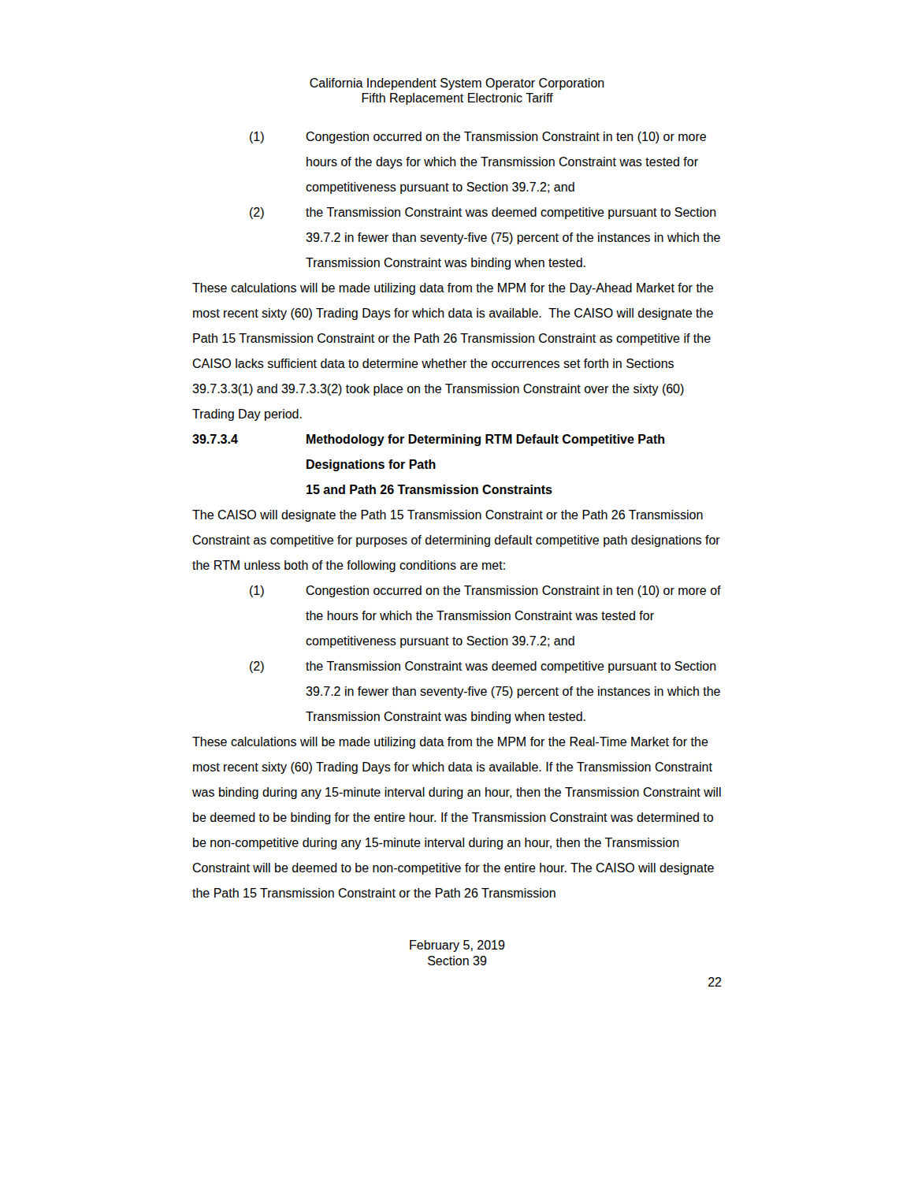California Independent System Operator Corporation
Fifth Replacement Electronic Tariff
(1)
Congestion occurred on the Transmission Constraint in ten (10) or more hours of the days for which the Transmission Constraint was tested for competitiveness pursuant to Section 39.7.2; and
(2)
the Transmission Constraint was deemed competitive pursuant to Section 39.7.2 in fewer than seventy-five (75) percent of the instances in which the Transmission Constraint was binding when tested.
These calculations will be made utilizing data from the MPM for the Day-Ahead Market for the most recent sixty (60) Trading Days for which data is available. The CAISO will designate the Path 15 Transmission Constraint or the Path 26 Transmission Constraint as competitive if the CAISO lacks sufficient data to determine whether the occurrences set forth in Sections 39.7.3.3(1) and 39.7.3.3(2) took place on the Transmission Constraint over the sixty (60) Trading Day period.
39.7.3.4
Methodology for Determining RTM Default Competitive Path Designations for Path 15 and Path 26 Transmission Constraints
The CAISO will designate the Path 15 Transmission Constraint or the Path 26 Transmission Constraint as competitive for purposes of determining default competitive path designations for the RTM unless both of the following conditions are met:
(1)
Congestion occurred on the Transmission Constraint in ten (10) or more of the hours for which the Transmission Constraint was tested for competitiveness pursuant to Section 39.7.2; and
(2)
the Transmission Constraint was deemed competitive pursuant to Section 39.7.2 in fewer than seventy-five (75) percent of the instances in which the Transmission Constraint was binding when tested.
These calculations will be made utilizing data from the MPM for the Real-Time Market for the most recent sixty (60) Trading Days for which data is available. If the Transmission Constraint was binding during any 15-minute interval during an hour, then the Transmission Constraint will be deemed to be binding for the entire hour. If the Transmission Constraint was determined to be non-competitive during any 15-minute interval during an hour, then the Transmission Constraint will be deemed to be non-competitive for the entire hour. The CAISO will designate the Path 15 Transmission Constraint or the Path 26 Transmission
February 5, 2019
Section 39
22